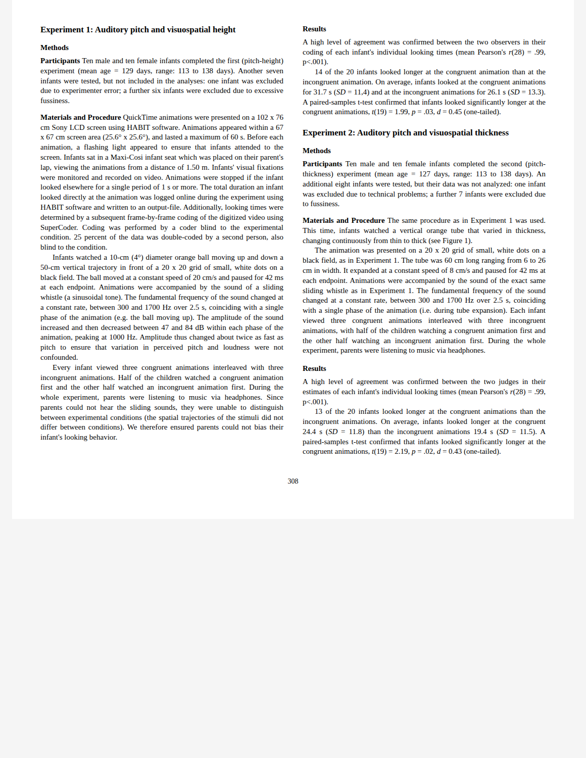Experiment 1: Auditory pitch and visuospatial height
Methods
Participants Ten male and ten female infants completed the first (pitch-height) experiment (mean age = 129 days, range: 113 to 138 days). Another seven infants were tested, but not included in the analyses: one infant was excluded due to experimenter error; a further six infants were excluded due to excessive fussiness.
Materials and Procedure QuickTime animations were presented on a 102 x 76 cm Sony LCD screen using HABIT software. Animations appeared within a 67 x 67 cm screen area (25.6° x 25.6°), and lasted a maximum of 60 s. Before each animation, a flashing light appeared to ensure that infants attended to the screen. Infants sat in a Maxi-Cosi infant seat which was placed on their parent's lap, viewing the animations from a distance of 1.50 m. Infants' visual fixations were monitored and recorded on video. Animations were stopped if the infant looked elsewhere for a single period of 1 s or more. The total duration an infant looked directly at the animation was logged online during the experiment using HABIT software and written to an output-file. Additionally, looking times were determined by a subsequent frame-by-frame coding of the digitized video using SuperCoder. Coding was performed by a coder blind to the experimental condition. 25 percent of the data was double-coded by a second person, also blind to the condition.
Infants watched a 10-cm (4°) diameter orange ball moving up and down a 50-cm vertical trajectory in front of a 20 x 20 grid of small, white dots on a black field. The ball moved at a constant speed of 20 cm/s and paused for 42 ms at each endpoint. Animations were accompanied by the sound of a sliding whistle (a sinusoidal tone). The fundamental frequency of the sound changed at a constant rate, between 300 and 1700 Hz over 2.5 s, coinciding with a single phase of the animation (e.g. the ball moving up). The amplitude of the sound increased and then decreased between 47 and 84 dB within each phase of the animation, peaking at 1000 Hz. Amplitude thus changed about twice as fast as pitch to ensure that variation in perceived pitch and loudness were not confounded.
Every infant viewed three congruent animations interleaved with three incongruent animations. Half of the children watched a congruent animation first and the other half watched an incongruent animation first. During the whole experiment, parents were listening to music via headphones. Since parents could not hear the sliding sounds, they were unable to distinguish between experimental conditions (the spatial trajectories of the stimuli did not differ between conditions). We therefore ensured parents could not bias their infant's looking behavior.
Results
A high level of agreement was confirmed between the two observers in their coding of each infant's individual looking times (mean Pearson's r(28) = .99, p<.001).
14 of the 20 infants looked longer at the congruent animation than at the incongruent animation. On average, infants looked at the congruent animations for 31.7 s (SD = 11,4) and at the incongruent animations for 26.1 s (SD = 13.3). A paired-samples t-test confirmed that infants looked significantly longer at the congruent animations, t(19) = 1.99, p = .03, d = 0.45 (one-tailed).
Experiment 2: Auditory pitch and visuospatial thickness
Methods
Participants Ten male and ten female infants completed the second (pitch-thickness) experiment (mean age = 127 days, range: 113 to 138 days). An additional eight infants were tested, but their data was not analyzed: one infant was excluded due to technical problems; a further 7 infants were excluded due to fussiness.
Materials and Procedure The same procedure as in Experiment 1 was used. This time, infants watched a vertical orange tube that varied in thickness, changing continuously from thin to thick (see Figure 1).
The animation was presented on a 20 x 20 grid of small, white dots on a black field, as in Experiment 1. The tube was 60 cm long ranging from 6 to 26 cm in width. It expanded at a constant speed of 8 cm/s and paused for 42 ms at each endpoint. Animations were accompanied by the sound of the exact same sliding whistle as in Experiment 1. The fundamental frequency of the sound changed at a constant rate, between 300 and 1700 Hz over 2.5 s, coinciding with a single phase of the animation (i.e. during tube expansion). Each infant viewed three congruent animations interleaved with three incongruent animations, with half of the children watching a congruent animation first and the other half watching an incongruent animation first. During the whole experiment, parents were listening to music via headphones.
Results
A high level of agreement was confirmed between the two judges in their estimates of each infant's individual looking times (mean Pearson's r(28) = .99, p<.001).
13 of the 20 infants looked longer at the congruent animations than the incongruent animations. On average, infants looked longer at the congruent 24.4 s (SD = 11.8) than the incongruent animations 19.4 s (SD = 11.5). A paired-samples t-test confirmed that infants looked significantly longer at the congruent animations, t(19) = 2.19, p = .02, d = 0.43 (one-tailed).
308